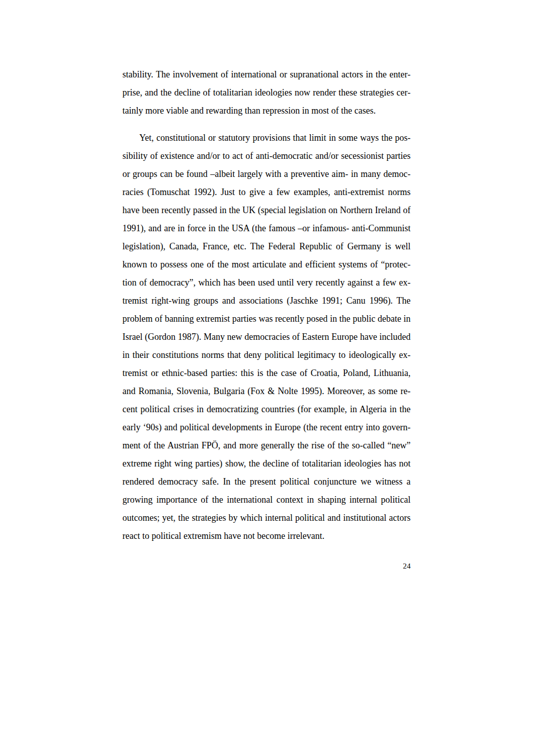stability. The involvement of international or supranational actors in the enterprise, and the decline of totalitarian ideologies now render these strategies certainly more viable and rewarding than repression in most of the cases.
Yet, constitutional or statutory provisions that limit in some ways the possibility of existence and/or to act of anti-democratic and/or secessionist parties or groups can be found –albeit largely with a preventive aim- in many democracies (Tomuschat 1992). Just to give a few examples, anti-extremist norms have been recently passed in the UK (special legislation on Northern Ireland of 1991), and are in force in the USA (the famous –or infamous- anti-Communist legislation), Canada, France, etc. The Federal Republic of Germany is well known to possess one of the most articulate and efficient systems of “protection of democracy”, which has been used until very recently against a few extremist right-wing groups and associations (Jaschke 1991; Canu 1996). The problem of banning extremist parties was recently posed in the public debate in Israel (Gordon 1987). Many new democracies of Eastern Europe have included in their constitutions norms that deny political legitimacy to ideologically extremist or ethnic-based parties: this is the case of Croatia, Poland, Lithuania, and Romania, Slovenia, Bulgaria (Fox & Nolte 1995). Moreover, as some recent political crises in democratizing countries (for example, in Algeria in the early ‘90s) and political developments in Europe (the recent entry into government of the Austrian FPÖ, and more generally the rise of the so-called “new” extreme right wing parties) show, the decline of totalitarian ideologies has not rendered democracy safe. In the present political conjuncture we witness a growing importance of the international context in shaping internal political outcomes; yet, the strategies by which internal political and institutional actors react to political extremism have not become irrelevant.
24